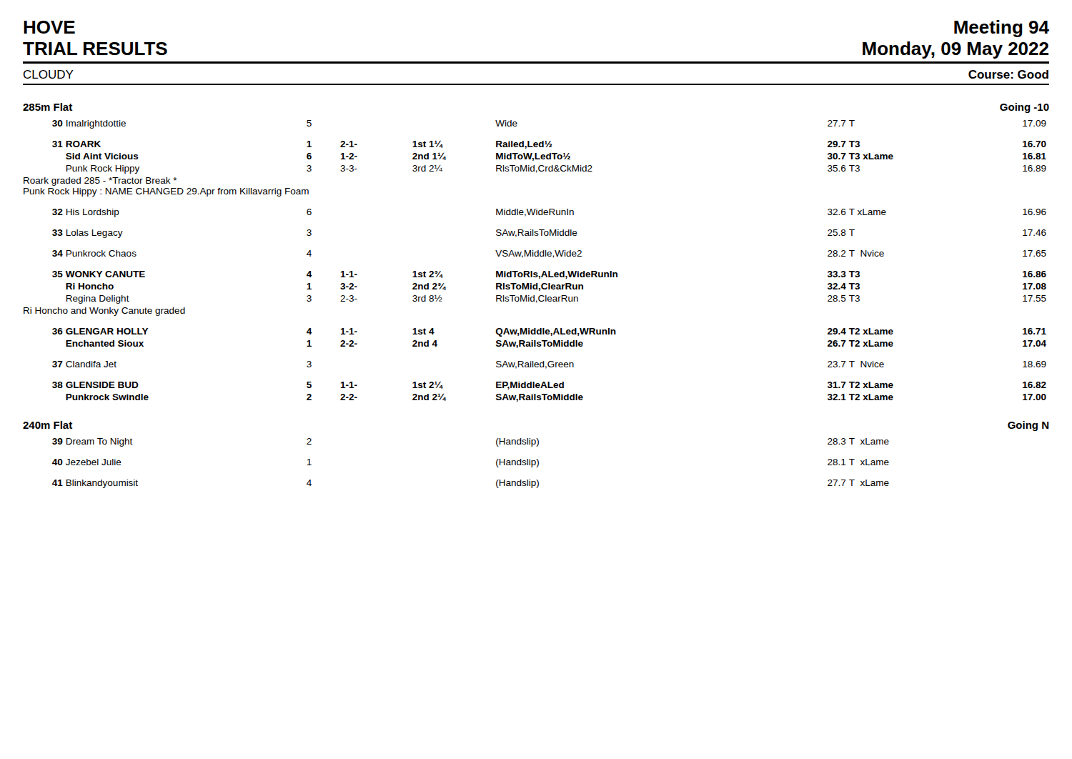HOVE
TRIAL RESULTS
Meeting 94
Monday, 09 May 2022
CLOUDY
Course: Good
285m Flat
Going -10
| 30 | Imalrightdottie | 5 | | | Wide | 27.7 | T | 17.09 |
| 31 | ROARK | 1 | 2-1- | 1st 1¼ | Railed,Led½ | 29.7 | T3 | 16.70 |
| | Sid Aint Vicious | 6 | 1-2- | 2nd 1¼ | MidToW,LedTo½ | 30.7 | T3 xLame | 16.81 |
| | Punk Rock Hippy | 3 | 3-3- | 3rd 2¼ | RlsToMid,Crd&CkMid2 | 35.6 | T3 | 16.89 |
| Roark graded 285 - *Tractor Break * Punk Rock Hippy : NAME CHANGED 29.Apr from Killavarrig Foam |
| 32 | His Lordship | 6 | | | Middle,WideRunIn | 32.6 | T xLame | 16.96 |
| 33 | Lolas Legacy | 3 | | | SAw,RailsToMiddle | 25.8 | T | 17.46 |
| 34 | Punkrock Chaos | 4 | | | VSAw,Middle,Wide2 | 28.2 | T Nvice | 17.65 |
| 35 | WONKY CANUTE | 4 | 1-1- | 1st 2¾ | MidToRls,ALed,WideRunIn | 33.3 | T3 | 16.86 |
| | Ri Honcho | 1 | 3-2- | 2nd 2¾ | RlsToMid,ClearRun | 32.4 | T3 | 17.08 |
| | Regina Delight | 3 | 2-3- | 3rd 8½ | RlsToMid,ClearRun | 28.5 | T3 | 17.55 |
| Ri Honcho and Wonky Canute graded |
| 36 | GLENGAR HOLLY | 4 | 1-1- | 1st 4 | QAw,Middle,ALed,WRunIn | 29.4 | T2 xLame | 16.71 |
| | Enchanted Sioux | 1 | 2-2- | 2nd 4 | SAw,RailsToMiddle | 26.7 | T2 xLame | 17.04 |
| 37 | Clandifa Jet | 3 | | | SAw,Railed,Green | 23.7 | T Nvice | 18.69 |
| 38 | GLENSIDE BUD | 5 | 1-1- | 1st 2¼ | EP,MiddleALed | 31.7 | T2 xLame | 16.82 |
| | Punkrock Swindle | 2 | 2-2- | 2nd 2¼ | SAw,RailsToMiddle | 32.1 | T2 xLame | 17.00 |
240m Flat
Going N
| 39 | Dream To Night | 2 | | | (Handslip) | 28.3 | T xLame | |
| 40 | Jezebel Julie | 1 | | | (Handslip) | 28.1 | T xLame | |
| 41 | Blinkandyoumisit | 4 | | | (Handslip) | 27.7 | T xLame | |